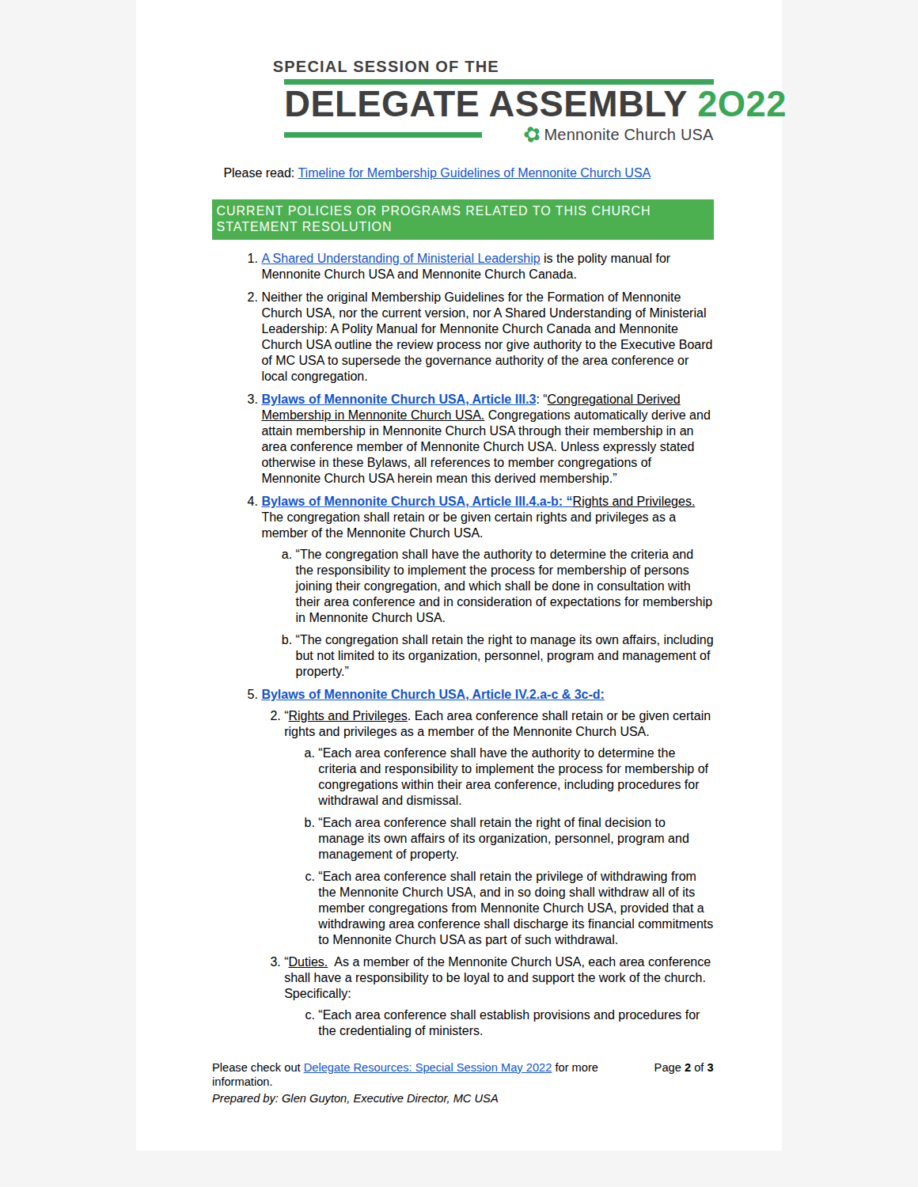SPECIAL SESSION OF THE
DELEGATE ASSEMBLY 2O22
✿ Mennonite Church USA
Please read: Timeline for Membership Guidelines of Mennonite Church USA
Current policies or programs related to this church statement resolution
A Shared Understanding of Ministerial Leadership is the polity manual for Mennonite Church USA and Mennonite Church Canada.
Neither the original Membership Guidelines for the Formation of Mennonite Church USA, nor the current version, nor A Shared Understanding of Ministerial Leadership: A Polity Manual for Mennonite Church Canada and Mennonite Church USA outline the review process nor give authority to the Executive Board of MC USA to supersede the governance authority of the area conference or local congregation.
Bylaws of Mennonite Church USA, Article III.3: “Congregational Derived Membership in Mennonite Church USA. Congregations automatically derive and attain membership in Mennonite Church USA through their membership in an area conference member of Mennonite Church USA. Unless expressly stated otherwise in these Bylaws, all references to member congregations of Mennonite Church USA herein mean this derived membership.”
Bylaws of Mennonite Church USA, Article III.4.a-b: “Rights and Privileges. The congregation shall retain or be given certain rights and privileges as a member of the Mennonite Church USA.
“The congregation shall have the authority to determine the criteria and the responsibility to implement the process for membership of persons joining their congregation, and which shall be done in consultation with their area conference and in consideration of expectations for membership in Mennonite Church USA.
“The congregation shall retain the right to manage its own affairs, including but not limited to its organization, personnel, program and management of property.”
Bylaws of Mennonite Church USA, Article IV.2.a-c & 3c-d:
“Rights and Privileges. Each area conference shall retain or be given certain rights and privileges as a member of the Mennonite Church USA.
“Each area conference shall have the authority to determine the criteria and responsibility to implement the process for membership of congregations within their area conference, including procedures for withdrawal and dismissal.
“Each area conference shall retain the right of final decision to manage its own affairs of its organization, personnel, program and management of property.
“Each area conference shall retain the privilege of withdrawing from the Mennonite Church USA, and in so doing shall withdraw all of its member congregations from Mennonite Church USA, provided that a withdrawing area conference shall discharge its financial commitments to Mennonite Church USA as part of such withdrawal.
“Duties. As a member of the Mennonite Church USA, each area conference shall have a responsibility to be loyal to and support the work of the church. Specifically:
“Each area conference shall establish provisions and procedures for the credentialing of ministers.
Please check out Delegate Resources: Special Session May 2022 for more information.
Page 2 of 3
Prepared by: Glen Guyton, Executive Director, MC USA